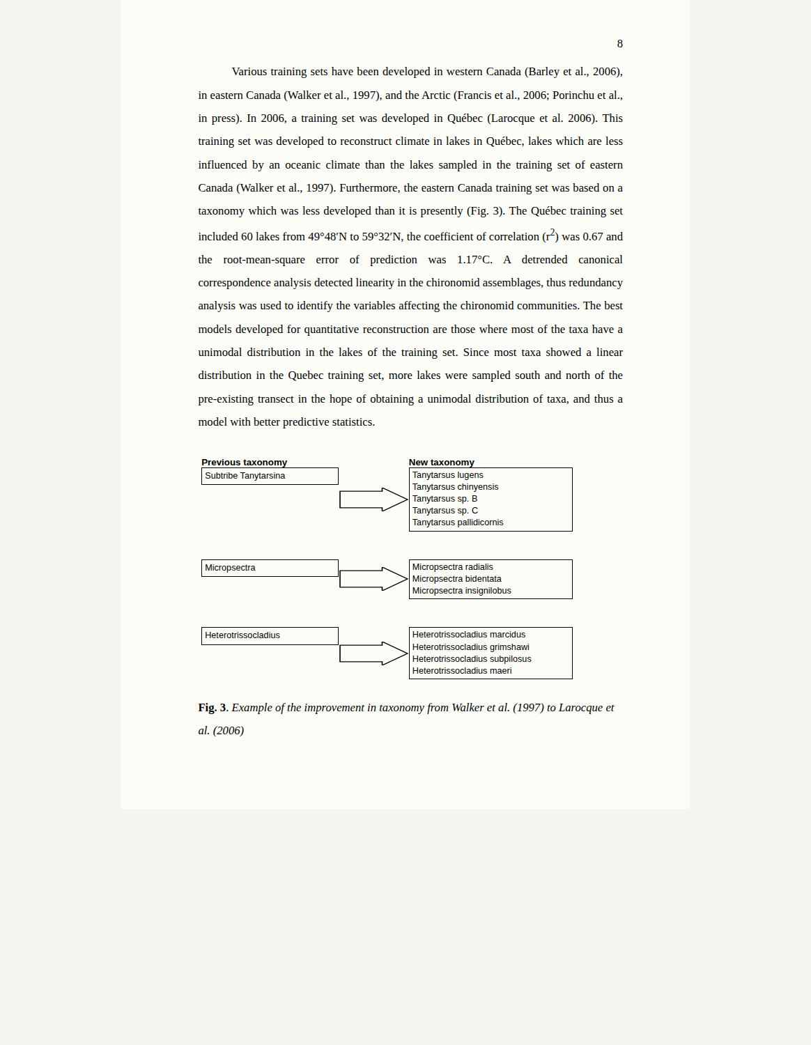8
Various training sets have been developed in western Canada (Barley et al., 2006), in eastern Canada (Walker et al., 1997), and the Arctic (Francis et al., 2006; Porinchu et al., in press). In 2006, a training set was developed in Québec (Larocque et al. 2006). This training set was developed to reconstruct climate in lakes in Québec, lakes which are less influenced by an oceanic climate than the lakes sampled in the training set of eastern Canada (Walker et al., 1997). Furthermore, the eastern Canada training set was based on a taxonomy which was less developed than it is presently (Fig. 3). The Québec training set included 60 lakes from 49°48′N to 59°32′N, the coefficient of correlation (r2) was 0.67 and the root-mean-square error of prediction was 1.17°C. A detrended canonical correspondence analysis detected linearity in the chironomid assemblages, thus redundancy analysis was used to identify the variables affecting the chironomid communities. The best models developed for quantitative reconstruction are those where most of the taxa have a unimodal distribution in the lakes of the training set. Since most taxa showed a linear distribution in the Quebec training set, more lakes were sampled south and north of the pre-existing transect in the hope of obtaining a unimodal distribution of taxa, and thus a model with better predictive statistics.
| Previous taxonomy | | New taxonomy |
| Subtribe Tanytarsina | | Tanytarsus lugens Tanytarsus chinyensis Tanytarsus sp. B Tanytarsus sp. C Tanytarsus pallidicornis |
| Micropsectra | | Micropsectra radialis Micropsectra bidentata Micropsectra insignilobus |
| Heterotrissocladius | | Heterotrissocladius marcidus Heterotrissocladius grimshawi Heterotrissocladius subpilosus Heterotrissocladius maeri |
Fig. 3. Example of the improvement in taxonomy from Walker et al. (1997) to Larocque et al. (2006)